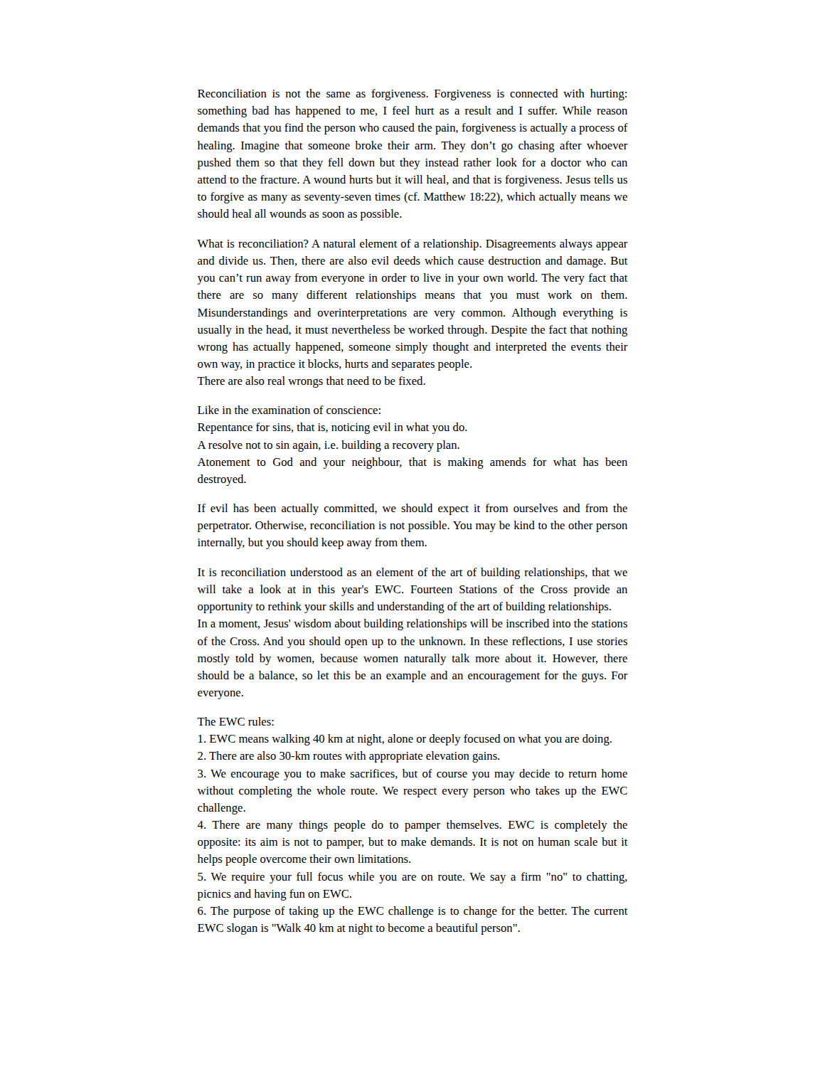Reconciliation is not the same as forgiveness. Forgiveness is connected with hurting: something bad has happened to me, I feel hurt as a result and I suffer. While reason demands that you find the person who caused the pain, forgiveness is actually a process of healing. Imagine that someone broke their arm. They don’t go chasing after whoever pushed them so that they fell down but they instead rather look for a doctor who can attend to the fracture. A wound hurts but it will heal, and that is forgiveness. Jesus tells us to forgive as many as seventy-seven times (cf. Matthew 18:22), which actually means we should heal all wounds as soon as possible.
What is reconciliation? A natural element of a relationship. Disagreements always appear and divide us. Then, there are also evil deeds which cause destruction and damage. But you can’t run away from everyone in order to live in your own world. The very fact that there are so many different relationships means that you must work on them. Misunderstandings and overinterpretations are very common. Although everything is usually in the head, it must nevertheless be worked through. Despite the fact that nothing wrong has actually happened, someone simply thought and interpreted the events their own way, in practice it blocks, hurts and separates people.
There are also real wrongs that need to be fixed.
Like in the examination of conscience:
Repentance for sins, that is, noticing evil in what you do.
A resolve not to sin again, i.e. building a recovery plan.
Atonement to God and your neighbour, that is making amends for what has been destroyed.
If evil has been actually committed, we should expect it from ourselves and from the perpetrator. Otherwise, reconciliation is not possible. You may be kind to the other person internally, but you should keep away from them.
It is reconciliation understood as an element of the art of building relationships, that we will take a look at in this year's EWC. Fourteen Stations of the Cross provide an opportunity to rethink your skills and understanding of the art of building relationships.
In a moment, Jesus' wisdom about building relationships will be inscribed into the stations of the Cross. And you should open up to the unknown. In these reflections, I use stories mostly told by women, because women naturally talk more about it. However, there should be a balance, so let this be an example and an encouragement for the guys. For everyone.
The EWC rules:
1. EWC means walking 40 km at night, alone or deeply focused on what you are doing.
2. There are also 30-km routes with appropriate elevation gains.
3. We encourage you to make sacrifices, but of course you may decide to return home without completing the whole route. We respect every person who takes up the EWC challenge.
4. There are many things people do to pamper themselves. EWC is completely the opposite: its aim is not to pamper, but to make demands. It is not on human scale but it helps people overcome their own limitations.
5. We require your full focus while you are on route. We say a firm "no" to chatting, picnics and having fun on EWC.
6. The purpose of taking up the EWC challenge is to change for the better. The current EWC slogan is "Walk 40 km at night to become a beautiful person".